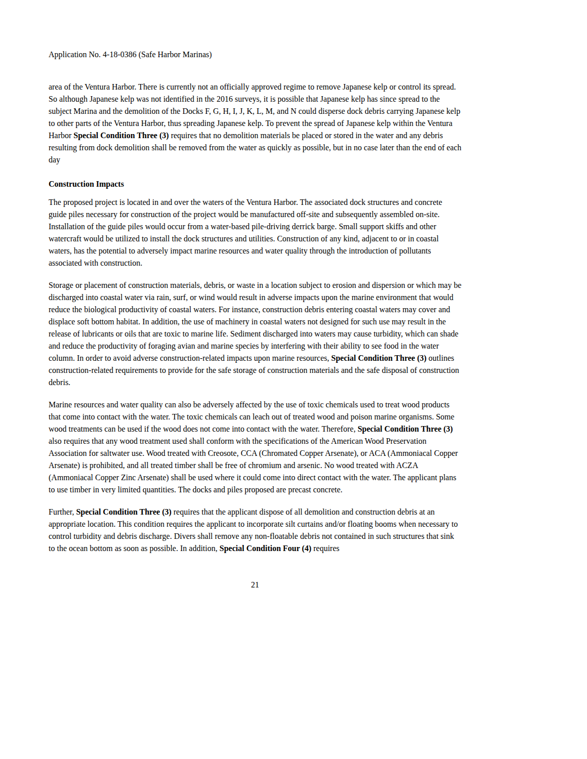Application No. 4-18-0386 (Safe Harbor Marinas)
area of the Ventura Harbor. There is currently not an officially approved regime to remove Japanese kelp or control its spread. So although Japanese kelp was not identified in the 2016 surveys, it is possible that Japanese kelp has since spread to the subject Marina and the demolition of the Docks F, G, H, I, J, K, L, M, and N could disperse dock debris carrying Japanese kelp to other parts of the Ventura Harbor, thus spreading Japanese kelp. To prevent the spread of Japanese kelp within the Ventura Harbor Special Condition Three (3) requires that no demolition materials be placed or stored in the water and any debris resulting from dock demolition shall be removed from the water as quickly as possible, but in no case later than the end of each day
Construction Impacts
The proposed project is located in and over the waters of the Ventura Harbor. The associated dock structures and concrete guide piles necessary for construction of the project would be manufactured off-site and subsequently assembled on-site. Installation of the guide piles would occur from a water-based pile-driving derrick barge. Small support skiffs and other watercraft would be utilized to install the dock structures and utilities. Construction of any kind, adjacent to or in coastal waters, has the potential to adversely impact marine resources and water quality through the introduction of pollutants associated with construction.
Storage or placement of construction materials, debris, or waste in a location subject to erosion and dispersion or which may be discharged into coastal water via rain, surf, or wind would result in adverse impacts upon the marine environment that would reduce the biological productivity of coastal waters. For instance, construction debris entering coastal waters may cover and displace soft bottom habitat. In addition, the use of machinery in coastal waters not designed for such use may result in the release of lubricants or oils that are toxic to marine life. Sediment discharged into waters may cause turbidity, which can shade and reduce the productivity of foraging avian and marine species by interfering with their ability to see food in the water column. In order to avoid adverse construction-related impacts upon marine resources, Special Condition Three (3) outlines construction-related requirements to provide for the safe storage of construction materials and the safe disposal of construction debris.
Marine resources and water quality can also be adversely affected by the use of toxic chemicals used to treat wood products that come into contact with the water. The toxic chemicals can leach out of treated wood and poison marine organisms. Some wood treatments can be used if the wood does not come into contact with the water. Therefore, Special Condition Three (3) also requires that any wood treatment used shall conform with the specifications of the American Wood Preservation Association for saltwater use. Wood treated with Creosote, CCA (Chromated Copper Arsenate), or ACA (Ammoniacal Copper Arsenate) is prohibited, and all treated timber shall be free of chromium and arsenic. No wood treated with ACZA (Ammoniacal Copper Zinc Arsenate) shall be used where it could come into direct contact with the water. The applicant plans to use timber in very limited quantities. The docks and piles proposed are precast concrete.
Further, Special Condition Three (3) requires that the applicant dispose of all demolition and construction debris at an appropriate location. This condition requires the applicant to incorporate silt curtains and/or floating booms when necessary to control turbidity and debris discharge. Divers shall remove any non-floatable debris not contained in such structures that sink to the ocean bottom as soon as possible. In addition, Special Condition Four (4) requires
21